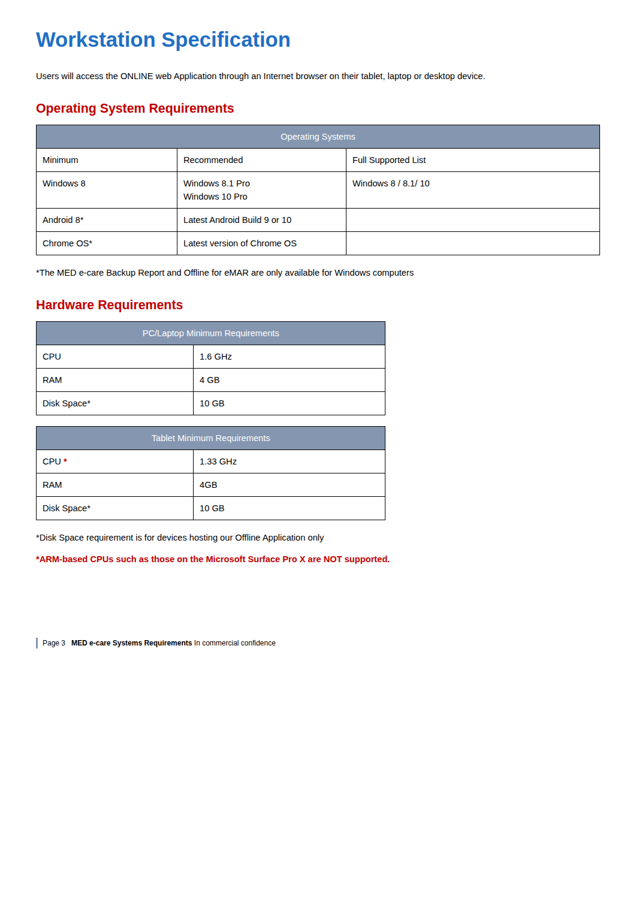Workstation Specification
Users will access the ONLINE web Application through an Internet browser on their tablet, laptop or desktop device.
Operating System Requirements
| Operating Systems |
| --- |
| Minimum | Recommended | Full Supported List |
| Windows 8 | Windows 8.1 Pro Windows 10 Pro | Windows 8 / 8.1/ 10 |
| Android 8* | Latest Android Build 9 or 10 | |
| Chrome OS* | Latest version of Chrome OS | |
*The MED e-care Backup Report and Offline for eMAR are only available for Windows computers
Hardware Requirements
| PC/Laptop Minimum Requirements |
| --- |
| CPU | 1.6 GHz |
| RAM | 4 GB |
| Disk Space* | 10 GB |
| Tablet Minimum Requirements |
| --- |
| CPU * | 1.33 GHz |
| RAM | 4GB |
| Disk Space* | 10 GB |
*Disk Space requirement is for devices hosting our Offline Application only
*ARM-based CPUs such as those on the Microsoft Surface Pro X are NOT supported.
Page 3 MED e-care Systems Requirements In commercial confidence